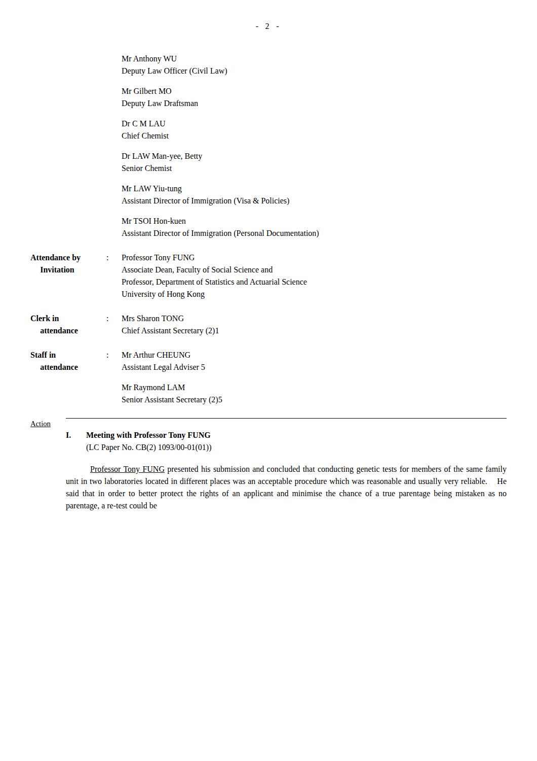- 2 -
Mr Anthony WU
Deputy Law Officer (Civil Law)
Mr Gilbert MO
Deputy Law Draftsman
Dr C M LAU
Chief Chemist
Dr LAW Man-yee, Betty
Senior Chemist
Mr LAW Yiu-tung
Assistant Director of Immigration (Visa & Policies)
Mr TSOI Hon-kuen
Assistant Director of Immigration (Personal Documentation)
| Attendance by Invitation | : | Professor Tony FUNG Associate Dean, Faculty of Social Science and Professor, Department of Statistics and Actuarial Science University of Hong Kong |
| Clerk in attendance | : | Mrs Sharon TONG Chief Assistant Secretary (2)1 |
| Staff in attendance | : | Mr Arthur CHEUNG Assistant Legal Adviser 5 Mr Raymond LAM Senior Assistant Secretary (2)5 |
Action
I. Meeting with Professor Tony FUNG
(LC Paper No. CB(2) 1093/00-01(01))
Professor Tony FUNG presented his submission and concluded that conducting genetic tests for members of the same family unit in two laboratories located in different places was an acceptable procedure which was reasonable and usually very reliable. He said that in order to better protect the rights of an applicant and minimise the chance of a true parentage being mistaken as no parentage, a re-test could be